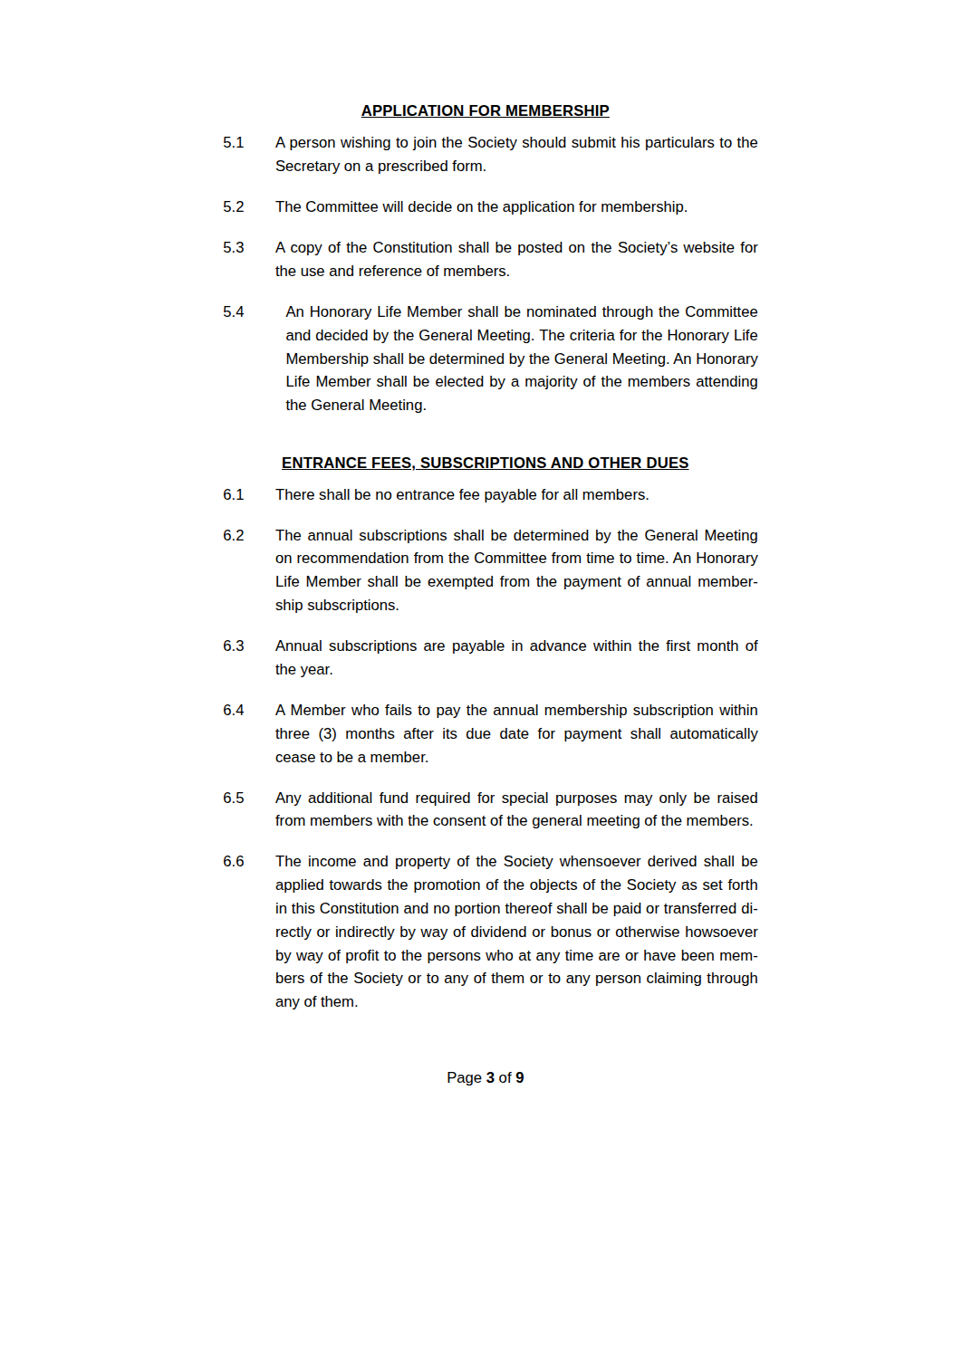Application for Membership
5.1 A person wishing to join the Society should submit his particulars to the Secretary on a prescribed form.
5.2 The Committee will decide on the application for membership.
5.3 A copy of the Constitution shall be posted on the Society’s website for the use and reference of members.
5.4 An Honorary Life Member shall be nominated through the Committee and decided by the General Meeting. The criteria for the Honorary Life Membership shall be determined by the General Meeting. An Honorary Life Member shall be elected by a majority of the members attending the General Meeting.
Entrance Fees, Subscriptions and Other Dues
6.1 There shall be no entrance fee payable for all members.
6.2 The annual subscriptions shall be determined by the General Meeting on recommendation from the Committee from time to time. An Honorary Life Member shall be exempted from the payment of annual membership subscriptions.
6.3 Annual subscriptions are payable in advance within the first month of the year.
6.4 A Member who fails to pay the annual membership subscription within three (3) months after its due date for payment shall automatically cease to be a member.
6.5 Any additional fund required for special purposes may only be raised from members with the consent of the general meeting of the members.
6.6 The income and property of the Society whensoever derived shall be applied towards the promotion of the objects of the Society as set forth in this Constitution and no portion thereof shall be paid or transferred directly or indirectly by way of dividend or bonus or otherwise howsoever by way of profit to the persons who at any time are or have been members of the Society or to any of them or to any person claiming through any of them.
Page 3 of 9